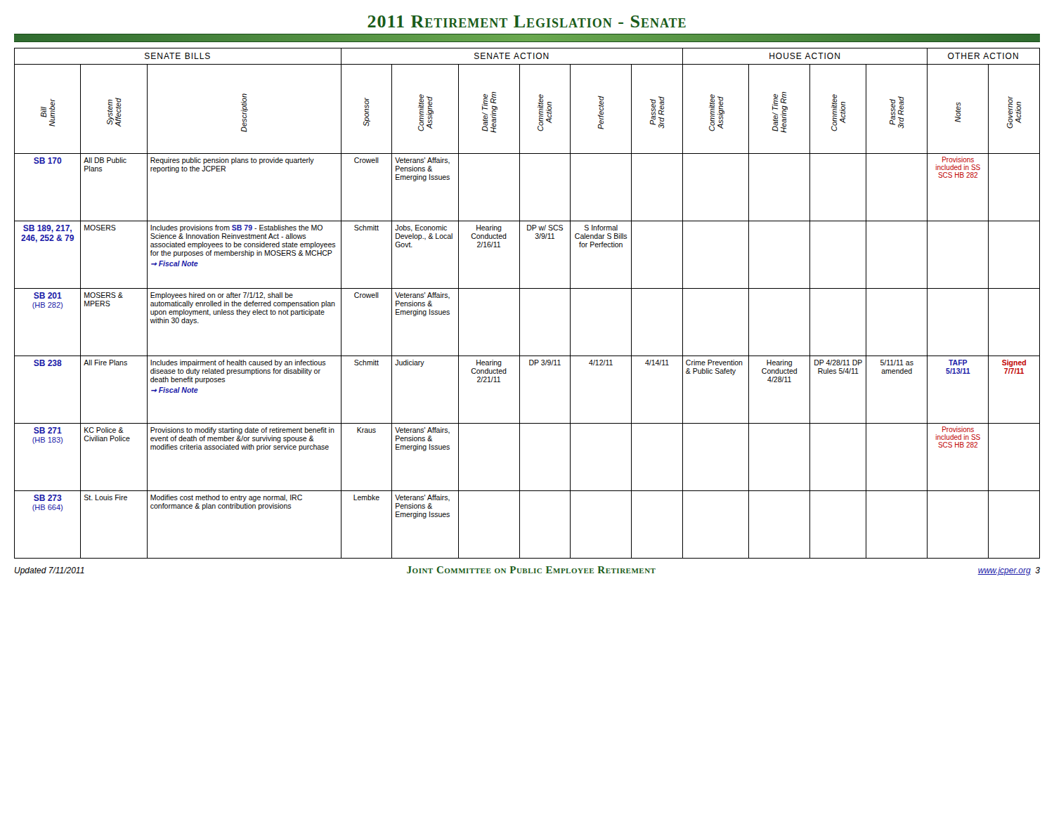2011 Retirement Legislation - Senate
| SENATE BILLS | SENATE ACTION | HOUSE ACTION | OTHER ACTION |
| --- | --- | --- | --- |
| Bill Number | System Affected | Description | Sponsor | Committee Assigned | Date/ Time Hearing Rm | Committee Action | Perfected | Passed 3rd Read | Committee Assigned | Date/ Time Hearing Rm | Committee Action | Passed 3rd Read | Notes | Governor Action |
| SB 170 | All DB Public Plans | Requires public pension plans to provide quarterly reporting to the JCPER | Crowell | Veterans' Affairs, Pensions & Emerging Issues | | | | | | | | | Provisions included in SS SCS HB 282 | |
| SB 189, 217, 246, 252 & 79 | MOSERS | Includes provisions from SB 79 - Establishes the MO Science & Innovation Reinvestment Act - allows associated employees to be considered state employees for the purposes of membership in MOSERS & MCHCP ➞ Fiscal Note | Schmitt | Jobs, Economic Develop., & Local Govt. | Hearing Conducted 2/16/11 | DP w/ SCS 3/9/11 | S Informal Calendar S Bills for Perfection | | | | | | | |
| SB 201 (HB 282) | MOSERS & MPERS | Employees hired on or after 7/1/12, shall be automatically enrolled in the deferred compensation plan upon employment, unless they elect to not participate within 30 days. | Crowell | Veterans' Affairs, Pensions & Emerging Issues | | | | | | | | | | |
| SB 238 | All Fire Plans | Includes impairment of health caused by an infectious disease to duty related presumptions for disability or death benefit purposes ➞ Fiscal Note | Schmitt | Judiciary | Hearing Conducted 2/21/11 | DP 3/9/11 | 4/12/11 | 4/14/11 | Crime Prevention & Public Safety | Hearing Conducted 4/28/11 | DP 4/28/11 DP Rules 5/4/11 | 5/11/11 as amended | TAFP 5/13/11 | Signed 7/7/11 |
| SB 271 (HB 183) | KC Police & Civilian Police | Provisions to modify starting date of retirement benefit in event of death of member &/or surviving spouse & modifies criteria associated with prior service purchase | Kraus | Veterans' Affairs, Pensions & Emerging Issues | | | | | | | | | Provisions included in SS SCS HB 282 | |
| SB 273 (HB 664) | St. Louis Fire | Modifies cost method to entry age normal, IRC conformance & plan contribution provisions | Lembke | Veterans' Affairs, Pensions & Emerging Issues | | | | | | | | | | |
Updated 7/11/2011 Joint Committee on Public Employee Retirement www.jcper.org 3